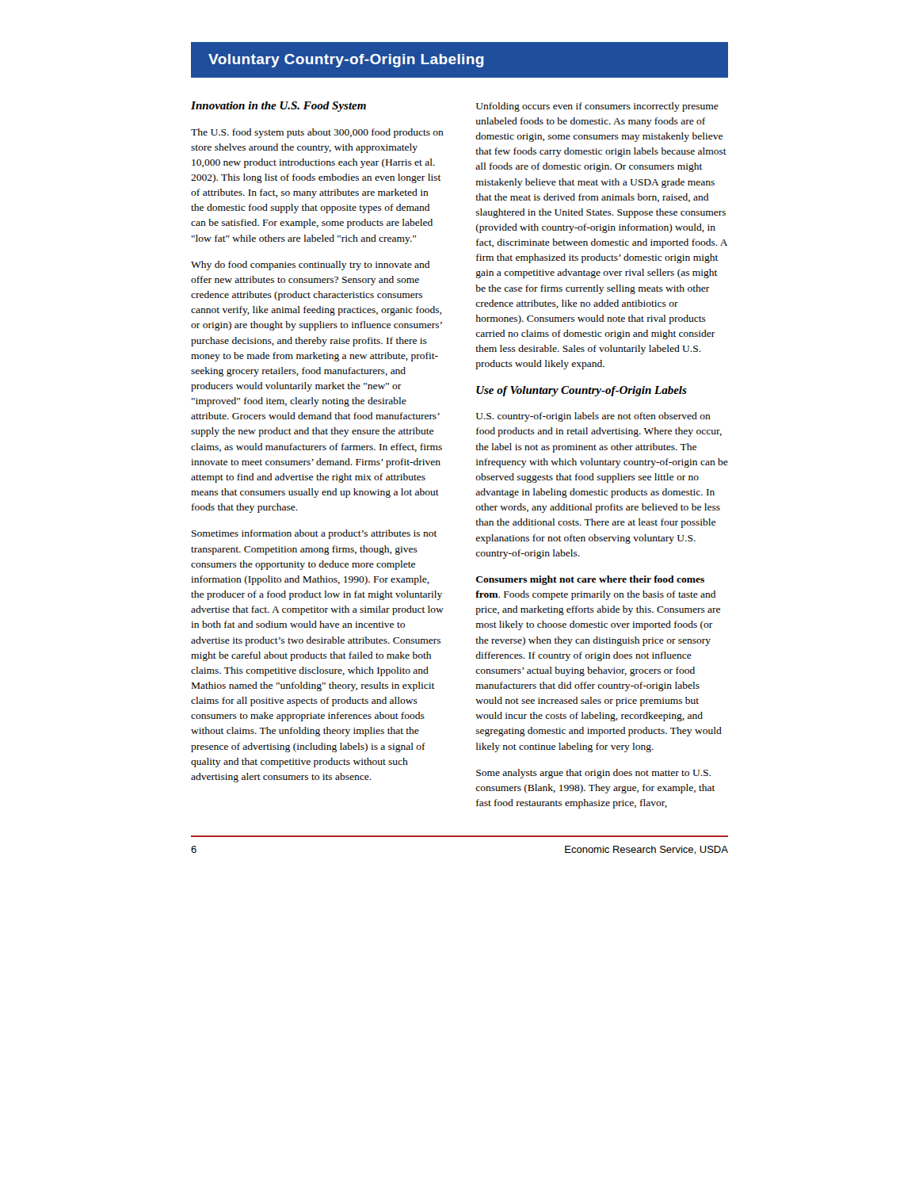Voluntary Country-of-Origin Labeling
Innovation in the U.S. Food System
The U.S. food system puts about 300,000 food products on store shelves around the country, with approximately 10,000 new product introductions each year (Harris et al. 2002). This long list of foods embodies an even longer list of attributes. In fact, so many attributes are marketed in the domestic food supply that opposite types of demand can be satisfied. For example, some products are labeled "low fat" while others are labeled "rich and creamy."
Why do food companies continually try to innovate and offer new attributes to consumers? Sensory and some credence attributes (product characteristics consumers cannot verify, like animal feeding practices, organic foods, or origin) are thought by suppliers to influence consumers’ purchase decisions, and thereby raise profits. If there is money to be made from marketing a new attribute, profit-seeking grocery retailers, food manufacturers, and producers would voluntarily market the "new" or "improved" food item, clearly noting the desirable attribute. Grocers would demand that food manufacturers’ supply the new product and that they ensure the attribute claims, as would manufacturers of farmers. In effect, firms innovate to meet consumers’ demand. Firms’ profit-driven attempt to find and advertise the right mix of attributes means that consumers usually end up knowing a lot about foods that they purchase.
Sometimes information about a product’s attributes is not transparent. Competition among firms, though, gives consumers the opportunity to deduce more complete information (Ippolito and Mathios, 1990). For example, the producer of a food product low in fat might voluntarily advertise that fact. A competitor with a similar product low in both fat and sodium would have an incentive to advertise its product’s two desirable attributes. Consumers might be careful about products that failed to make both claims. This competitive disclosure, which Ippolito and Mathios named the "unfolding" theory, results in explicit claims for all positive aspects of products and allows consumers to make appropriate inferences about foods without claims. The unfolding theory implies that the presence of advertising (including labels) is a signal of quality and that competitive products without such advertising alert consumers to its absence.
Unfolding occurs even if consumers incorrectly presume unlabeled foods to be domestic. As many foods are of domestic origin, some consumers may mistakenly believe that few foods carry domestic origin labels because almost all foods are of domestic origin. Or consumers might mistakenly believe that meat with a USDA grade means that the meat is derived from animals born, raised, and slaughtered in the United States. Suppose these consumers (provided with country-of-origin information) would, in fact, discriminate between domestic and imported foods. A firm that emphasized its products’ domestic origin might gain a competitive advantage over rival sellers (as might be the case for firms currently selling meats with other credence attributes, like no added antibiotics or hormones). Consumers would note that rival products carried no claims of domestic origin and might consider them less desirable. Sales of voluntarily labeled U.S. products would likely expand.
Use of Voluntary Country-of-Origin Labels
U.S. country-of-origin labels are not often observed on food products and in retail advertising. Where they occur, the label is not as prominent as other attributes. The infrequency with which voluntary country-of-origin can be observed suggests that food suppliers see little or no advantage in labeling domestic products as domestic. In other words, any additional profits are believed to be less than the additional costs. There are at least four possible explanations for not often observing voluntary U.S. country-of-origin labels.
Consumers might not care where their food comes from. Foods compete primarily on the basis of taste and price, and marketing efforts abide by this. Consumers are most likely to choose domestic over imported foods (or the reverse) when they can distinguish price or sensory differences. If country of origin does not influence consumers’ actual buying behavior, grocers or food manufacturers that did offer country-of-origin labels would not see increased sales or price premiums but would incur the costs of labeling, recordkeeping, and segregating domestic and imported products. They would likely not continue labeling for very long.
Some analysts argue that origin does not matter to U.S. consumers (Blank, 1998). They argue, for example, that fast food restaurants emphasize price, flavor,
6 Economic Research Service, USDA